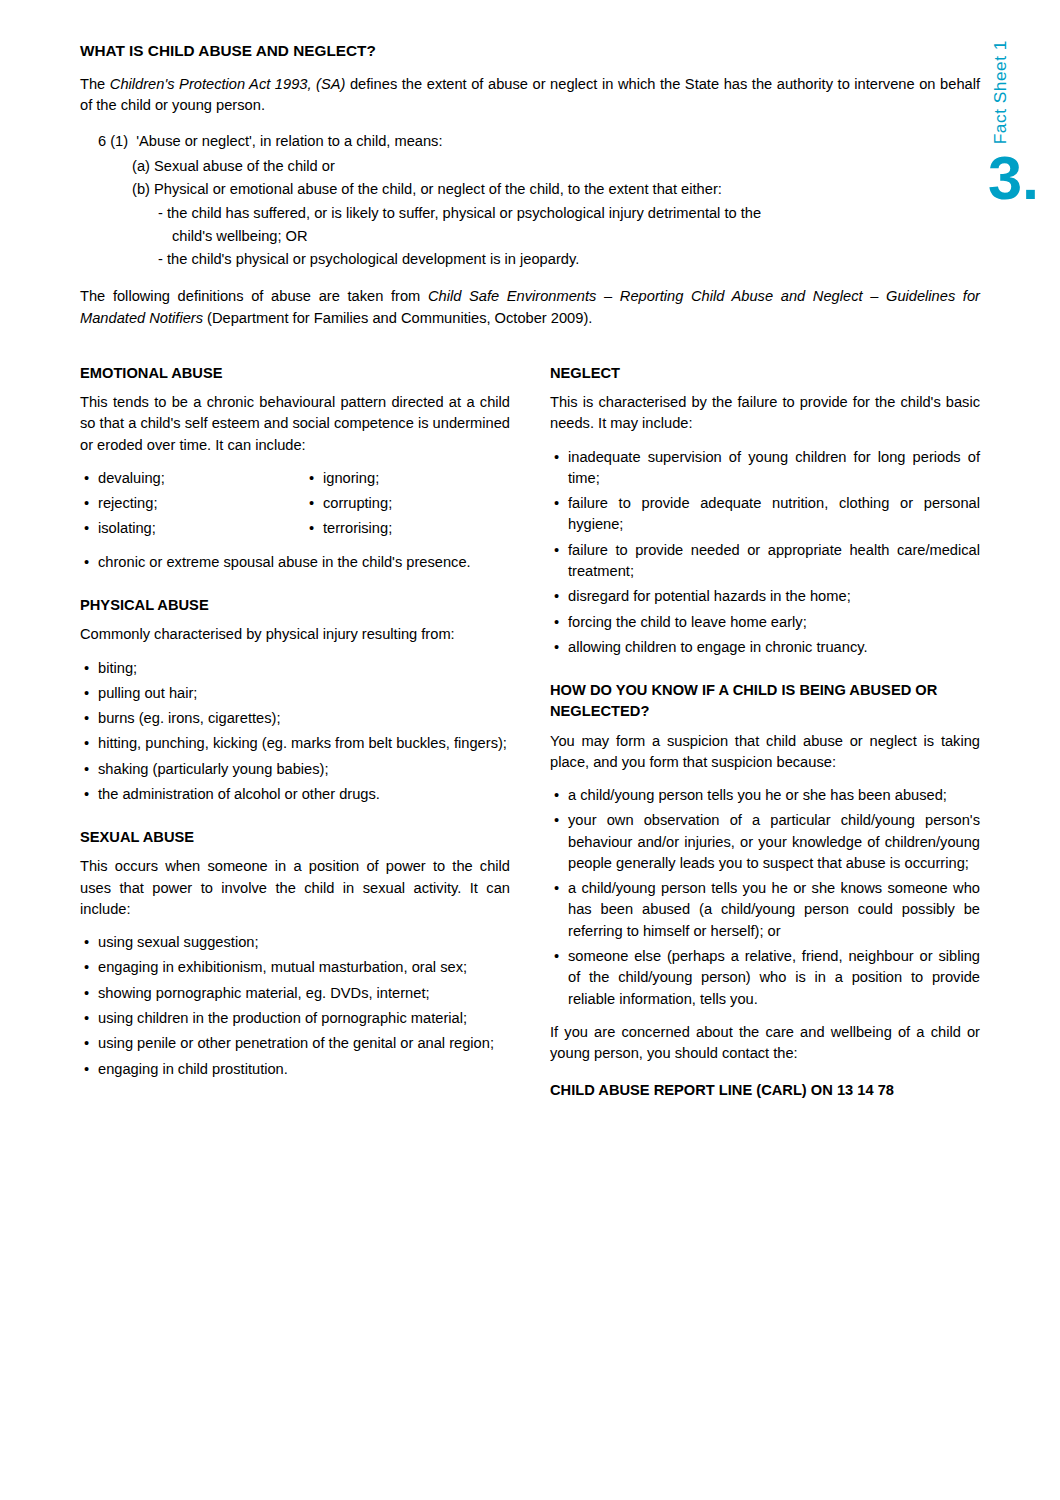Fact Sheet 1
3.
What is child abuse and neglect?
The Children's Protection Act 1993, (SA) defines the extent of abuse or neglect in which the State has the authority to intervene on behalf of the child or young person.
6 (1) 'Abuse or neglect', in relation to a child, means:
(a) Sexual abuse of the child or
(b) Physical or emotional abuse of the child, or neglect of the child, to the extent that either:
- the child has suffered, or is likely to suffer, physical or psychological injury detrimental to the
child's wellbeing; OR
- the child's physical or psychological development is in jeopardy.
The following definitions of abuse are taken from Child Safe Environments – Reporting Child Abuse and Neglect – Guidelines for Mandated Notifiers (Department for Families and Communities, October 2009).
Emotional abuse
This tends to be a chronic behavioural pattern directed at a child so that a child's self esteem and social competence is undermined or eroded over time. It can include:
devaluing;
rejecting;
isolating;
ignoring;
corrupting;
terrorising;
chronic or extreme spousal abuse in the child's presence.
Physical abuse
Commonly characterised by physical injury resulting from:
biting;
pulling out hair;
burns (eg. irons, cigarettes);
hitting, punching, kicking (eg. marks from belt buckles, fingers);
shaking (particularly young babies);
the administration of alcohol or other drugs.
Sexual abuse
This occurs when someone in a position of power to the child uses that power to involve the child in sexual activity. It can include:
using sexual suggestion;
engaging in exhibitionism, mutual masturbation, oral sex;
showing pornographic material, eg. DVDs, internet;
using children in the production of pornographic material;
using penile or other penetration of the genital or anal region;
engaging in child prostitution.
Neglect
This is characterised by the failure to provide for the child's basic needs. It may include:
inadequate supervision of young children for long periods of time;
failure to provide adequate nutrition, clothing or personal hygiene;
failure to provide needed or appropriate health care/medical treatment;
disregard for potential hazards in the home;
forcing the child to leave home early;
allowing children to engage in chronic truancy.
How do you know if a child is being abused or neglected?
You may form a suspicion that child abuse or neglect is taking place, and you form that suspicion because:
a child/young person tells you he or she has been abused;
your own observation of a particular child/young person's behaviour and/or injuries, or your knowledge of children/young people generally leads you to suspect that abuse is occurring;
a child/young person tells you he or she knows someone who has been abused (a child/young person could possibly be referring to himself or herself); or
someone else (perhaps a relative, friend, neighbour or sibling of the child/young person) who is in a position to provide reliable information, tells you.
If you are concerned about the care and wellbeing of a child or young person, you should contact the:
CHILD ABUSE REPORT LINE (CARL) ON 13 14 78